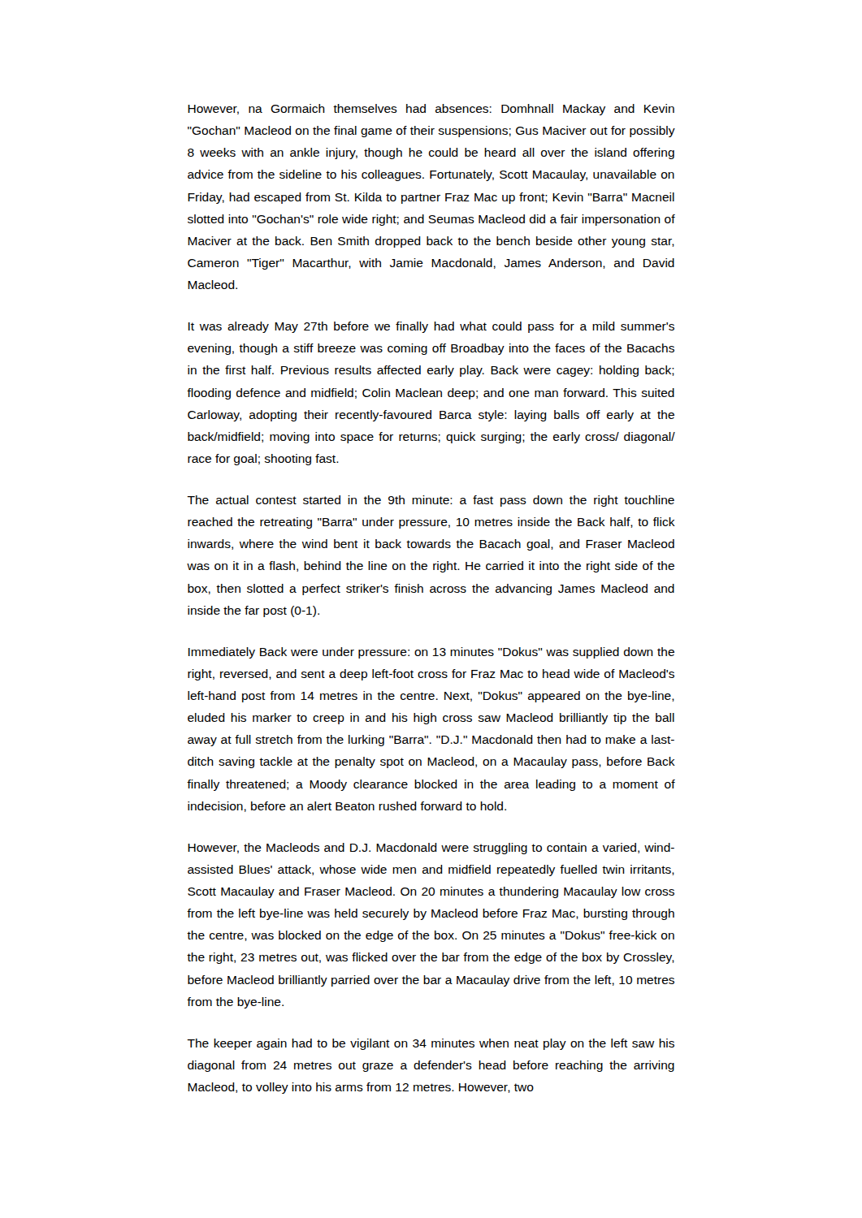However, na Gormaich themselves had absences: Domhnall Mackay and Kevin "Gochan" Macleod on the final game of their suspensions; Gus Maciver out for possibly 8 weeks with an ankle injury, though he could be heard all over the island offering advice from the sideline to his colleagues. Fortunately, Scott Macaulay, unavailable on Friday, had escaped from St. Kilda to partner Fraz Mac up front; Kevin "Barra" Macneil slotted into "Gochan's" role wide right; and Seumas Macleod did a fair impersonation of Maciver at the back. Ben Smith dropped back to the bench beside other young star, Cameron "Tiger" Macarthur, with Jamie Macdonald, James Anderson, and David Macleod.
It was already May 27th before we finally had what could pass for a mild summer's evening, though a stiff breeze was coming off Broadbay into the faces of the Bacachs in the first half. Previous results affected early play. Back were cagey: holding back; flooding defence and midfield; Colin Maclean deep; and one man forward. This suited Carloway, adopting their recently-favoured Barca style: laying balls off early at the back/midfield; moving into space for returns; quick surging; the early cross/ diagonal/ race for goal; shooting fast.
The actual contest started in the 9th minute: a fast pass down the right touchline reached the retreating "Barra" under pressure, 10 metres inside the Back half, to flick inwards, where the wind bent it back towards the Bacach goal, and Fraser Macleod was on it in a flash, behind the line on the right. He carried it into the right side of the box, then slotted a perfect striker's finish across the advancing James Macleod and inside the far post (0-1).
Immediately Back were under pressure: on 13 minutes "Dokus" was supplied down the right, reversed, and sent a deep left-foot cross for Fraz Mac to head wide of Macleod's left-hand post from 14 metres in the centre. Next, "Dokus" appeared on the bye-line, eluded his marker to creep in and his high cross saw Macleod brilliantly tip the ball away at full stretch from the lurking "Barra". "D.J." Macdonald then had to make a last-ditch saving tackle at the penalty spot on Macleod, on a Macaulay pass, before Back finally threatened; a Moody clearance blocked in the area leading to a moment of indecision, before an alert Beaton rushed forward to hold.
However, the Macleods and D.J. Macdonald were struggling to contain a varied, wind-assisted Blues' attack, whose wide men and midfield repeatedly fuelled twin irritants, Scott Macaulay and Fraser Macleod. On 20 minutes a thundering Macaulay low cross from the left bye-line was held securely by Macleod before Fraz Mac, bursting through the centre, was blocked on the edge of the box. On 25 minutes a "Dokus" free-kick on the right, 23 metres out, was flicked over the bar from the edge of the box by Crossley, before Macleod brilliantly parried over the bar a Macaulay drive from the left, 10 metres from the bye-line.
The keeper again had to be vigilant on 34 minutes when neat play on the left saw his diagonal from 24 metres out graze a defender's head before reaching the arriving Macleod, to volley into his arms from 12 metres. However, two